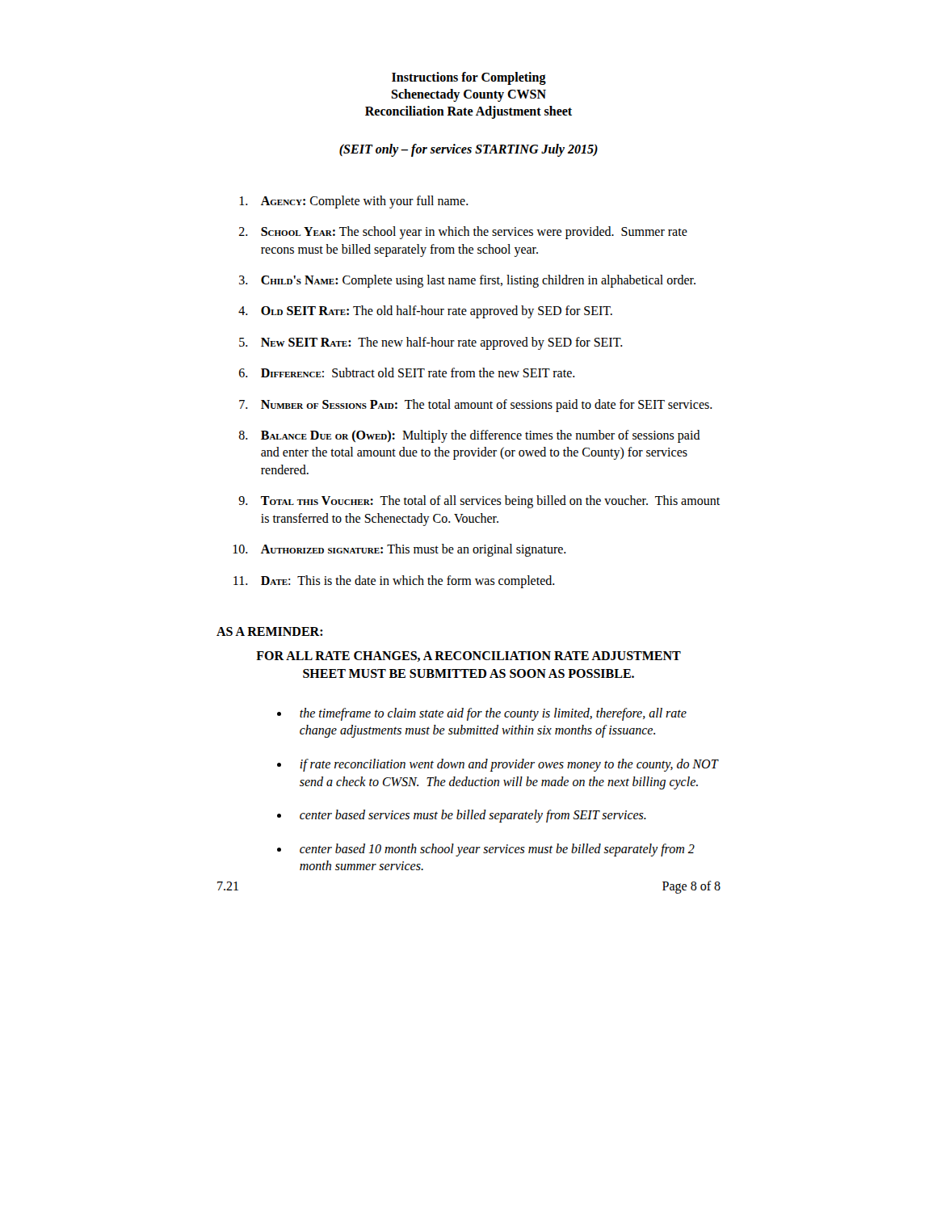Instructions for Completing
Schenectady County CWSN
Reconciliation Rate Adjustment sheet
(SEIT only – for services STARTING July 2015)
Agency: Complete with your full name.
School Year: The school year in which the services were provided. Summer rate recons must be billed separately from the school year.
Child's Name: Complete using last name first, listing children in alphabetical order.
Old SEIT Rate: The old half-hour rate approved by SED for SEIT.
New SEIT Rate: The new half-hour rate approved by SED for SEIT.
Difference: Subtract old SEIT rate from the new SEIT rate.
Number of Sessions Paid: The total amount of sessions paid to date for SEIT services.
Balance Due or (Owed): Multiply the difference times the number of sessions paid and enter the total amount due to the provider (or owed to the County) for services rendered.
Total this Voucher: The total of all services being billed on the voucher. This amount is transferred to the Schenectady Co. Voucher.
Authorized signature: This must be an original signature.
Date: This is the date in which the form was completed.
AS A REMINDER:
FOR ALL RATE CHANGES, A RECONCILIATION RATE ADJUSTMENT SHEET MUST BE SUBMITTED AS SOON AS POSSIBLE.
the timeframe to claim state aid for the county is limited, therefore, all rate change adjustments must be submitted within six months of issuance.
if rate reconciliation went down and provider owes money to the county, do NOT send a check to CWSN. The deduction will be made on the next billing cycle.
center based services must be billed separately from SEIT services.
center based 10 month school year services must be billed separately from 2 month summer services.
7.21 Page 8 of 8